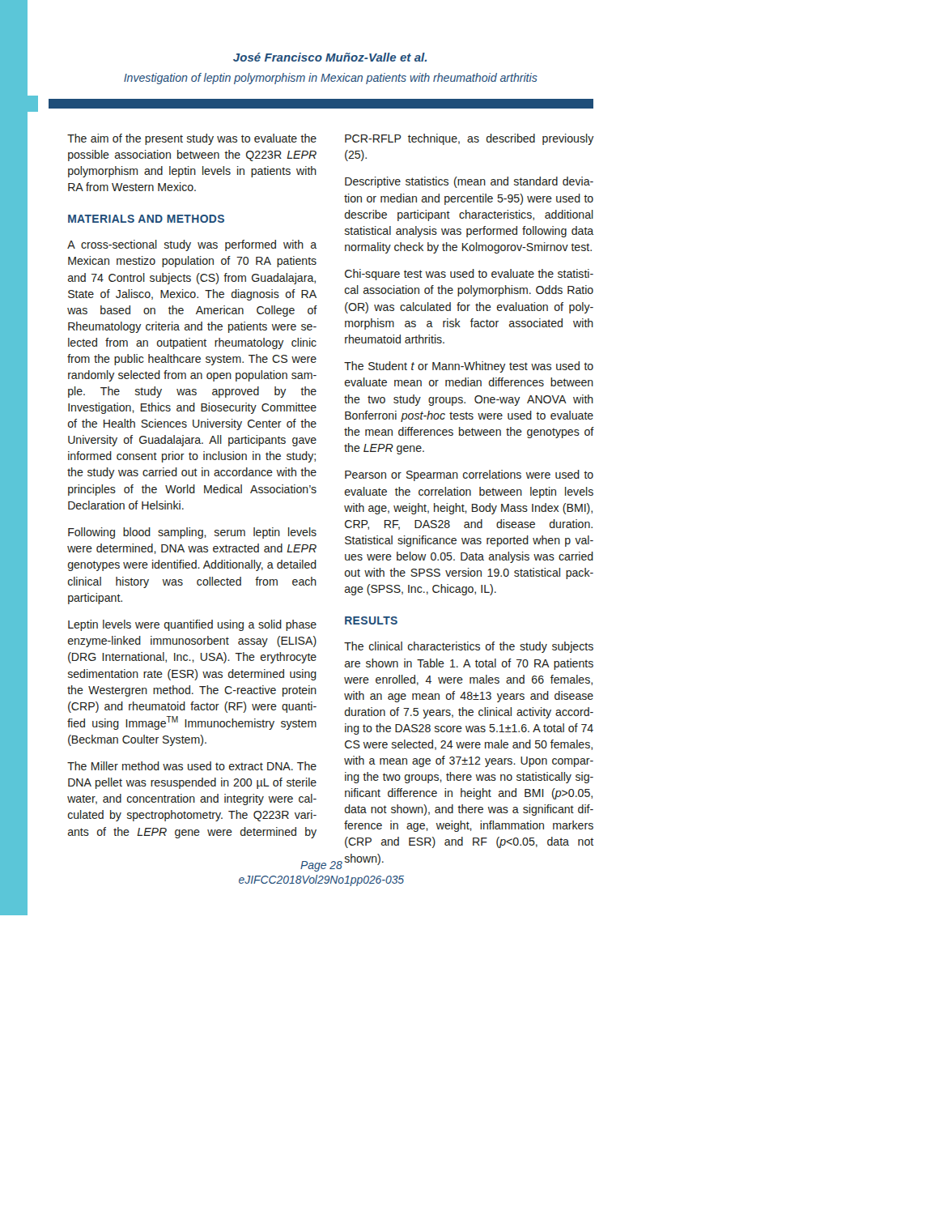José Francisco Muñoz-Valle et al.
Investigation of leptin polymorphism in Mexican patients with rheumathoid arthritis
The aim of the present study was to evaluate the possible association between the Q223R LEPR polymorphism and leptin levels in patients with RA from Western Mexico.
MATERIALS AND METHODS
A cross-sectional study was performed with a Mexican mestizo population of 70 RA patients and 74 Control subjects (CS) from Guadalajara, State of Jalisco, Mexico. The diagnosis of RA was based on the American College of Rheumatology criteria and the patients were selected from an outpatient rheumatology clinic from the public healthcare system. The CS were randomly selected from an open population sample. The study was approved by the Investigation, Ethics and Biosecurity Committee of the Health Sciences University Center of the University of Guadalajara. All participants gave informed consent prior to inclusion in the study; the study was carried out in accordance with the principles of the World Medical Association’s Declaration of Helsinki.
Following blood sampling, serum leptin levels were determined, DNA was extracted and LEPR genotypes were identified. Additionally, a detailed clinical history was collected from each participant.
Leptin levels were quantified using a solid phase enzyme-linked immunosorbent assay (ELISA) (DRG International, Inc., USA). The erythrocyte sedimentation rate (ESR) was determined using the Westergren method. The C-reactive protein (CRP) and rheumatoid factor (RF) were quantified using ImmageTM Immunochemistry system (Beckman Coulter System).
The Miller method was used to extract DNA. The DNA pellet was resuspended in 200 µL of sterile water, and concentration and integrity were calculated by spectrophotometry. The Q223R variants of the LEPR gene were determined by PCR-RFLP technique, as described previously (25).
Descriptive statistics (mean and standard deviation or median and percentile 5-95) were used to describe participant characteristics, additional statistical analysis was performed following data normality check by the Kolmogorov-Smirnov test.
Chi-square test was used to evaluate the statistical association of the polymorphism. Odds Ratio (OR) was calculated for the evaluation of polymorphism as a risk factor associated with rheumatoid arthritis.
The Student t or Mann-Whitney test was used to evaluate mean or median differences between the two study groups. One-way ANOVA with Bonferroni post-hoc tests were used to evaluate the mean differences between the genotypes of the LEPR gene.
Pearson or Spearman correlations were used to evaluate the correlation between leptin levels with age, weight, height, Body Mass Index (BMI), CRP, RF, DAS28 and disease duration. Statistical significance was reported when p values were below 0.05. Data analysis was carried out with the SPSS version 19.0 statistical package (SPSS, Inc., Chicago, IL).
RESULTS
The clinical characteristics of the study subjects are shown in Table 1. A total of 70 RA patients were enrolled, 4 were males and 66 females, with an age mean of 48±13 years and disease duration of 7.5 years, the clinical activity according to the DAS28 score was 5.1±1.6. A total of 74 CS were selected, 24 were male and 50 females, with a mean age of 37±12 years. Upon comparing the two groups, there was no statistically significant difference in height and BMI (p>0.05, data not shown), and there was a significant difference in age, weight, inflammation markers (CRP and ESR) and RF (p<0.05, data not shown).
Page 28 eJIFCC2018Vol29No1pp026-035